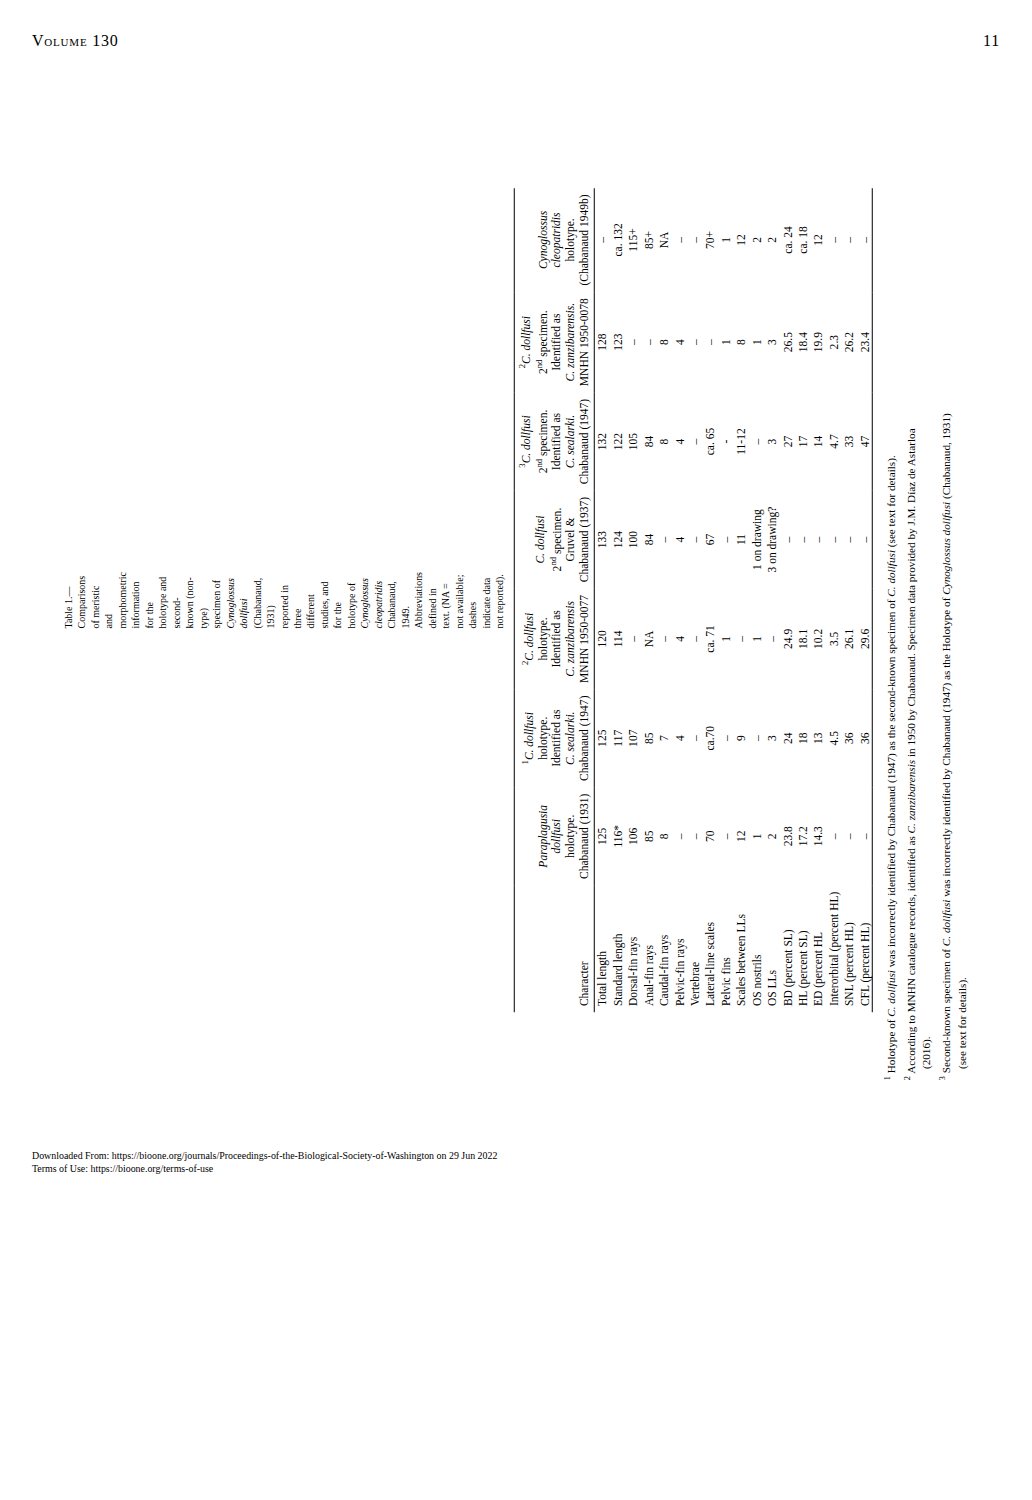Volume 130 11
Table 1.—Comparisons of meristic and morphometric information for the holotype and second-known (non-type) specimen of Cynoglossus dollfusi (Chabanaud, 1931) reported in three different studies, and for the holotype of Cynoglossus cleopatridis Chabanaud, 1949. Abbreviations defined in text. (NA = not available; dashes indicate data not reported).
| Character | Paraplagusia dollfusi holotype. Chabanaud (1931) | 1 C. dollfusi holotype. Identified as C. sealarki. Chabanaud (1947) | 2 C. dollfusi holotype. Identified as C. zanzibarensis MNHN 1950-0077 | C. dollfusi 2 nd specimen. Gruvel & Chabanaud (1937) | 3 C. dollfusi 2 nd specimen. Identified as C. sealarki. Chabanaud (1947) | 2 C. dollfusi 2 nd specimen. Identified as C. zanzibarensis. MNHN 1950-0078 | Cynoglossus cleopatridis holotype. (Chabanaud 1949b) |
| --- | --- | --- | --- | --- | --- | --- | --- |
| Total length | 125 | 125 | 120 | 133 | 132 | 128 | – |
| Standard length | 116* | 117 | 114 | 124 | 122 | 123 | ca. 132 |
| Dorsal-fin rays | 106 | 107 | – | 100 | 105 | – | 115+ |
| Anal-fin rays | 85 | 85 | NA | 84 | 84 | – | 85+ |
| Caudal-fin rays | 8 | 7 | – | – | 8 | 8 | NA |
| Pelvic-fin rays | – | 4 | 4 | 4 | 4 | 4 | – |
| Vertebrae | – | – | – | – | – | – | – |
| Lateral-line scales | 70 | ca.70 | ca. 71 | 67 | ca. 65 | – | 70+ |
| Pelvic fins | – | – | 1 | – | - | 1 | 1 |
| Scales between LLs | 12 | 9 | – | 11 | 11-12 | 8 | 12 |
| OS nostrils | 1 | – | 1 | 1 on drawing | – | 1 | 2 |
| OS LLs | 2 | 3 | – | 3 on drawing? | 3 | 3 | 2 |
| BD (percent SL) | 23.8 | 24 | 24.9 | – | 27 | 26.5 | ca. 24 |
| HL (percent SL) | 17.2 | 18 | 18.1 | – | 17 | 18.4 | ca. 18 |
| ED (percent HL | 14.3 | 13 | 10.2 | – | 14 | 19.9 | 12 |
| Interorbital (percent HL) | – | 4.5 | 3.5 | – | 4.7 | 2.3 | – |
| SNL (percent HL) | – | 36 | 26.1 | – | 33 | 26.2 | – |
| CFL (percent HL) | – | 36 | 29.6 | – | 47 | 23.4 | – |
1 Holotype of C. dollfusi was incorrectly identified by Chabanaud (1947) as the second-known specimen of C. dollfusi (see text for details).
2 According to MNHN catalogue records, identified as C. zanzibarensis in 1950 by Chabanaud. Specimen data provided by J.M. Díaz de Astarloa (2016).
3 Second-known specimen of C. dollfusi was incorrectly identified by Chabanaud (1947) as the Holotype of Cynoglossus dollfusi (Chabanaud, 1931) (see text for details).
Downloaded From: https://bioone.org/journals/Proceedings-of-the-Biological-Society-of-Washington on 29 Jun 2022
Terms of Use: https://bioone.org/terms-of-use